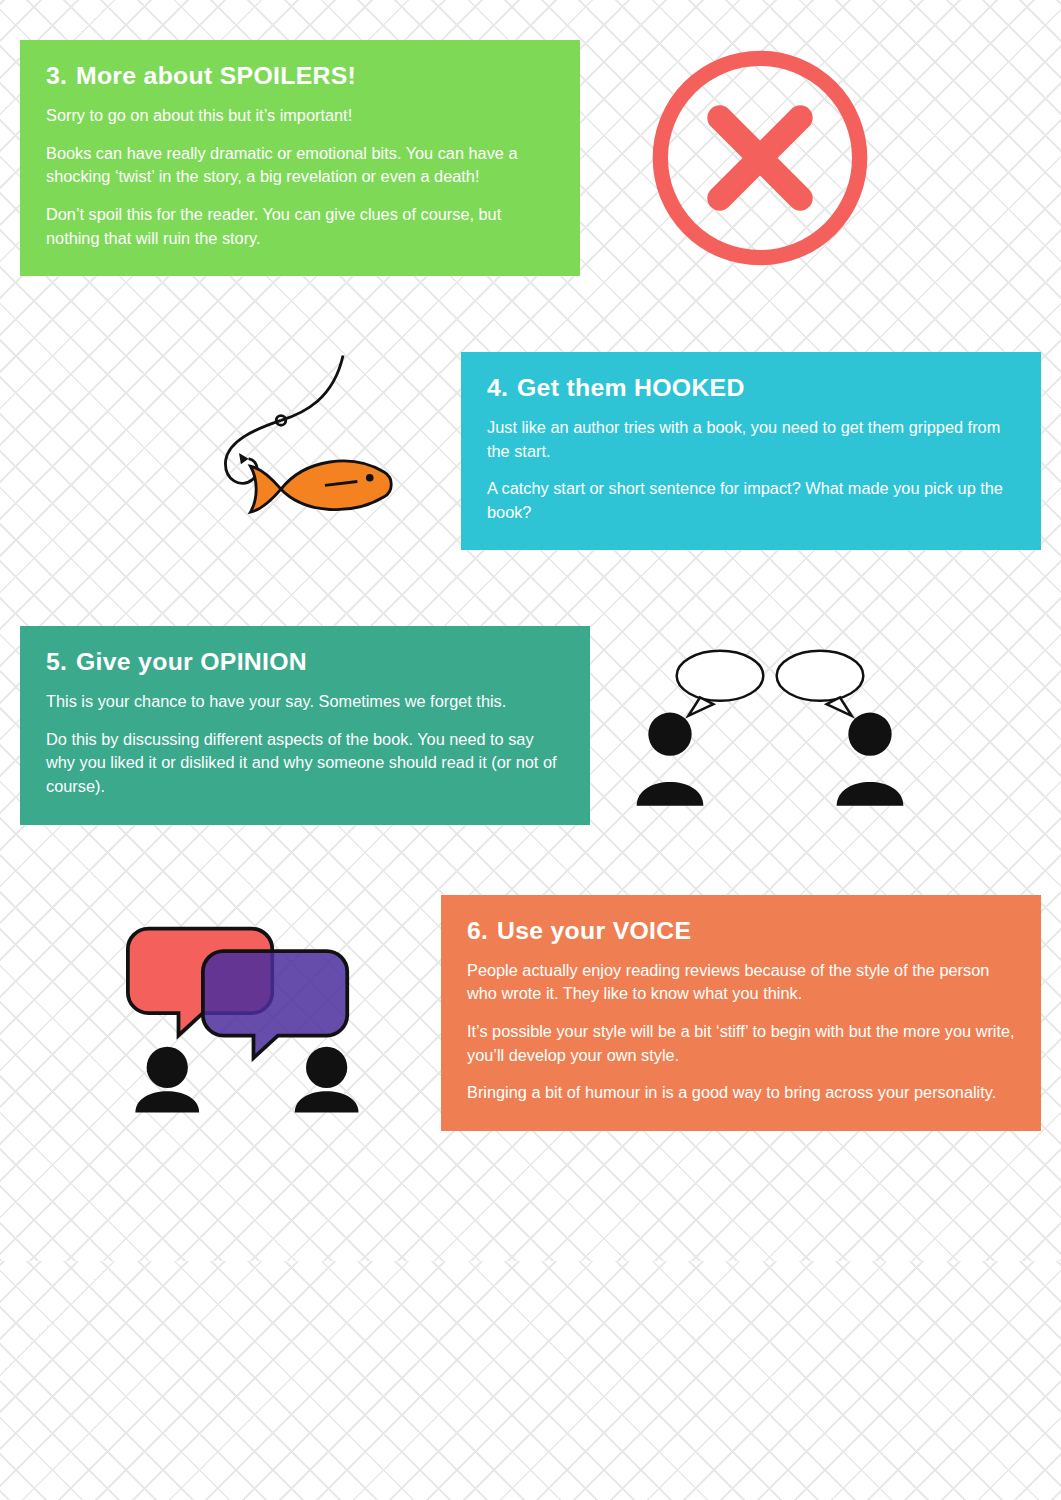3. More about SPOILERS!
Sorry to go on about this but it’s important!
Books can have really dramatic or emotional bits. You can have a shocking ‘twist’ in the story, a big revelation or even a death!
Don’t spoil this for the reader. You can give clues of course, but nothing that will ruin the story.
4. Get them HOOKED
Just like an author tries with a book, you need to get them gripped from the start.
A catchy start or short sentence for impact? What made you pick up the book?
5. Give your OPINION
This is your chance to have your say. Sometimes we forget this.
Do this by discussing different aspects of the book. You need to say why you liked it or disliked it and why someone should read it (or not of course).
6. Use your VOICE
People actually enjoy reading reviews because of the style of the person who wrote it. They like to know what you think.
It’s possible your style will be a bit ‘stiff’ to begin with but the more you write, you’ll develop your own style.
Bringing a bit of humour in is a good way to bring across your personality.